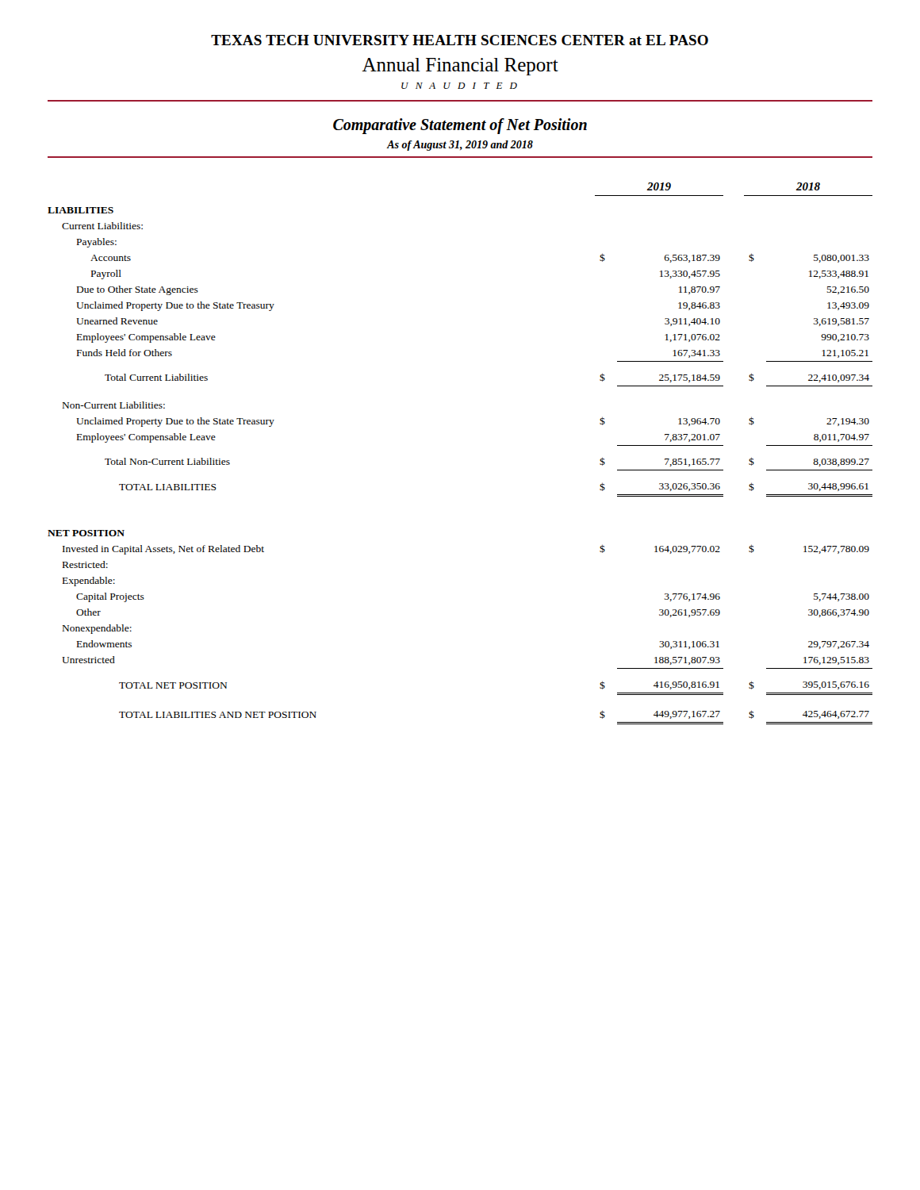TEXAS TECH UNIVERSITY HEALTH SCIENCES CENTER at EL PASO
Annual Financial Report
U N A U D I T E D
Comparative Statement of Net Position
As of August 31, 2019 and 2018
| | | 2019 | | 2018 |
| LIABILITIES | | | | | | |
| Current Liabilities: | | | | | | |
| Payables: | | | | | | |
| Accounts | | $ | 6,563,187.39 | | $ | 5,080,001.33 |
| Payroll | | | 13,330,457.95 | | | 12,533,488.91 |
| Due to Other State Agencies | | | 11,870.97 | | | 52,216.50 |
| Unclaimed Property Due to the State Treasury | | | 19,846.83 | | | 13,493.09 |
| Unearned Revenue | | | 3,911,404.10 | | | 3,619,581.57 |
| Employees' Compensable Leave | | | 1,171,076.02 | | | 990,210.73 |
| Funds Held for Others | | | 167,341.33 | | | 121,105.21 |
| Total Current Liabilities | | $ | 25,175,184.59 | | $ | 22,410,097.34 |
| Non-Current Liabilities: | | | | | | |
| Unclaimed Property Due to the State Treasury | | $ | 13,964.70 | | $ | 27,194.30 |
| Employees' Compensable Leave | | | 7,837,201.07 | | | 8,011,704.97 |
| Total Non-Current Liabilities | | $ | 7,851,165.77 | | $ | 8,038,899.27 |
| TOTAL LIABILITIES | | $ | 33,026,350.36 | | $ | 30,448,996.61 |
| NET POSITION | | | | | | |
| Invested in Capital Assets, Net of Related Debt | | $ | 164,029,770.02 | | $ | 152,477,780.09 |
| Restricted: | | | | | | |
| Expendable: | | | | | | |
| Capital Projects | | | 3,776,174.96 | | | 5,744,738.00 |
| Other | | | 30,261,957.69 | | | 30,866,374.90 |
| Nonexpendable: | | | | | | |
| Endowments | | | 30,311,106.31 | | | 29,797,267.34 |
| Unrestricted | | | 188,571,807.93 | | | 176,129,515.83 |
| TOTAL NET POSITION | | $ | 416,950,816.91 | | $ | 395,015,676.16 |
| TOTAL LIABILITIES AND NET POSITION | | $ | 449,977,167.27 | | $ | 425,464,672.77 |